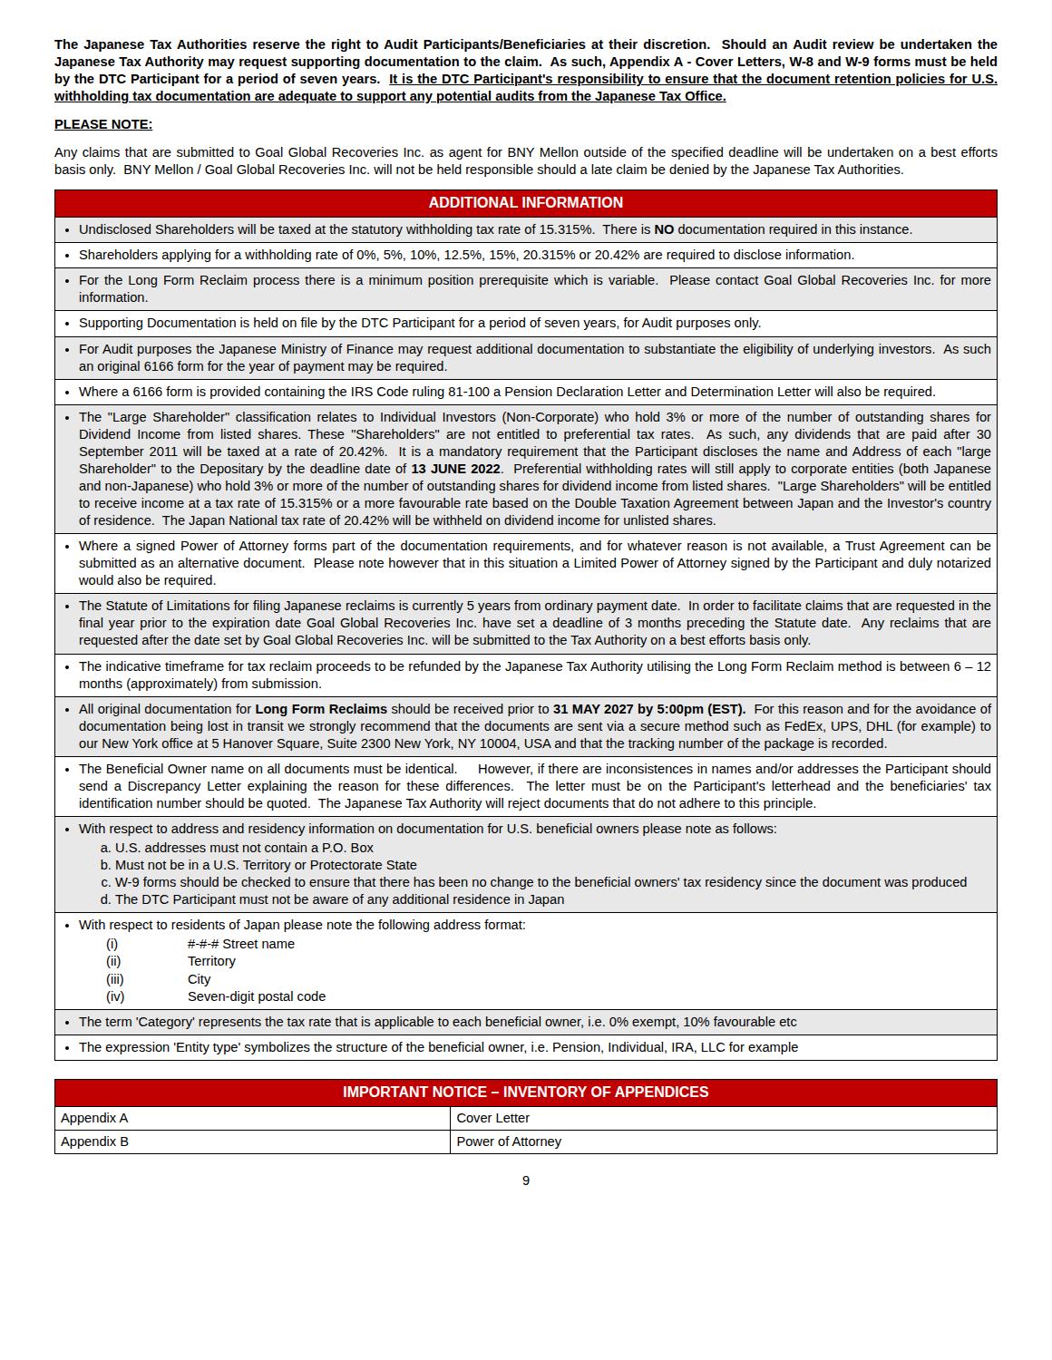The Japanese Tax Authorities reserve the right to Audit Participants/Beneficiaries at their discretion. Should an Audit review be undertaken the Japanese Tax Authority may request supporting documentation to the claim. As such, Appendix A - Cover Letters, W-8 and W-9 forms must be held by the DTC Participant for a period of seven years. It is the DTC Participant's responsibility to ensure that the document retention policies for U.S. withholding tax documentation are adequate to support any potential audits from the Japanese Tax Office.
PLEASE NOTE:
Any claims that are submitted to Goal Global Recoveries Inc. as agent for BNY Mellon outside of the specified deadline will be undertaken on a best efforts basis only. BNY Mellon / Goal Global Recoveries Inc. will not be held responsible should a late claim be denied by the Japanese Tax Authorities.
| ADDITIONAL INFORMATION |
| --- |
| Undisclosed Shareholders will be taxed at the statutory withholding tax rate of 15.315%. There is NO documentation required in this instance. |
| Shareholders applying for a withholding rate of 0%, 5%, 10%, 12.5%, 15%, 20.315% or 20.42% are required to disclose information. |
| For the Long Form Reclaim process there is a minimum position prerequisite which is variable. Please contact Goal Global Recoveries Inc. for more information. |
| Supporting Documentation is held on file by the DTC Participant for a period of seven years, for Audit purposes only. |
| For Audit purposes the Japanese Ministry of Finance may request additional documentation to substantiate the eligibility of underlying investors. As such an original 6166 form for the year of payment may be required. |
| Where a 6166 form is provided containing the IRS Code ruling 81-100 a Pension Declaration Letter and Determination Letter will also be required. |
| The "Large Shareholder" classification relates to Individual Investors (Non-Corporate) who hold 3% or more of the number of outstanding shares for Dividend Income from listed shares. These "Shareholders" are not entitled to preferential tax rates. As such, any dividends that are paid after 30 September 2011 will be taxed at a rate of 20.42%. It is a mandatory requirement that the Participant discloses the name and Address of each "large Shareholder" to the Depositary by the deadline date of 13 JUNE 2022 . Preferential withholding rates will still apply to corporate entities (both Japanese and non-Japanese) who hold 3% or more of the number of outstanding shares for dividend income from listed shares. "Large Shareholders" will be entitled to receive income at a tax rate of 15.315% or a more favourable rate based on the Double Taxation Agreement between Japan and the Investor's country of residence. The Japan National tax rate of 20.42% will be withheld on dividend income for unlisted shares. |
| Where a signed Power of Attorney forms part of the documentation requirements, and for whatever reason is not available, a Trust Agreement can be submitted as an alternative document. Please note however that in this situation a Limited Power of Attorney signed by the Participant and duly notarized would also be required. |
| The Statute of Limitations for filing Japanese reclaims is currently 5 years from ordinary payment date. In order to facilitate claims that are requested in the final year prior to the expiration date Goal Global Recoveries Inc. have set a deadline of 3 months preceding the Statute date. Any reclaims that are requested after the date set by Goal Global Recoveries Inc. will be submitted to the Tax Authority on a best efforts basis only. |
| The indicative timeframe for tax reclaim proceeds to be refunded by the Japanese Tax Authority utilising the Long Form Reclaim method is between 6 – 12 months (approximately) from submission. |
| All original documentation for Long Form Reclaims should be received prior to 31 MAY 2027 by 5:00pm (EST). For this reason and for the avoidance of documentation being lost in transit we strongly recommend that the documents are sent via a secure method such as FedEx, UPS, DHL (for example) to our New York office at 5 Hanover Square, Suite 2300 New York, NY 10004, USA and that the tracking number of the package is recorded. |
| The Beneficial Owner name on all documents must be identical. However, if there are inconsistences in names and/or addresses the Participant should send a Discrepancy Letter explaining the reason for these differences. The letter must be on the Participant's letterhead and the beneficiaries' tax identification number should be quoted. The Japanese Tax Authority will reject documents that do not adhere to this principle. |
| With respect to address and residency information on documentation for U.S. beneficial owners please note as follows: U.S. addresses must not contain a P.O. Box Must not be in a U.S. Territory or Protectorate State W-9 forms should be checked to ensure that there has been no change to the beneficial owners' tax residency since the document was produced The DTC Participant must not be aware of any additional residence in Japan |
| With respect to residents of Japan please note the following address format: (i) #-#-# Street name (ii) Territory (iii) City (iv) Seven-digit postal code |
| The term 'Category' represents the tax rate that is applicable to each beneficial owner, i.e. 0% exempt, 10% favourable etc |
| The expression 'Entity type' symbolizes the structure of the beneficial owner, i.e. Pension, Individual, IRA, LLC for example |
| IMPORTANT NOTICE – INVENTORY OF APPENDICES |
| --- |
| Appendix A | Cover Letter |
| Appendix B | Power of Attorney |
9